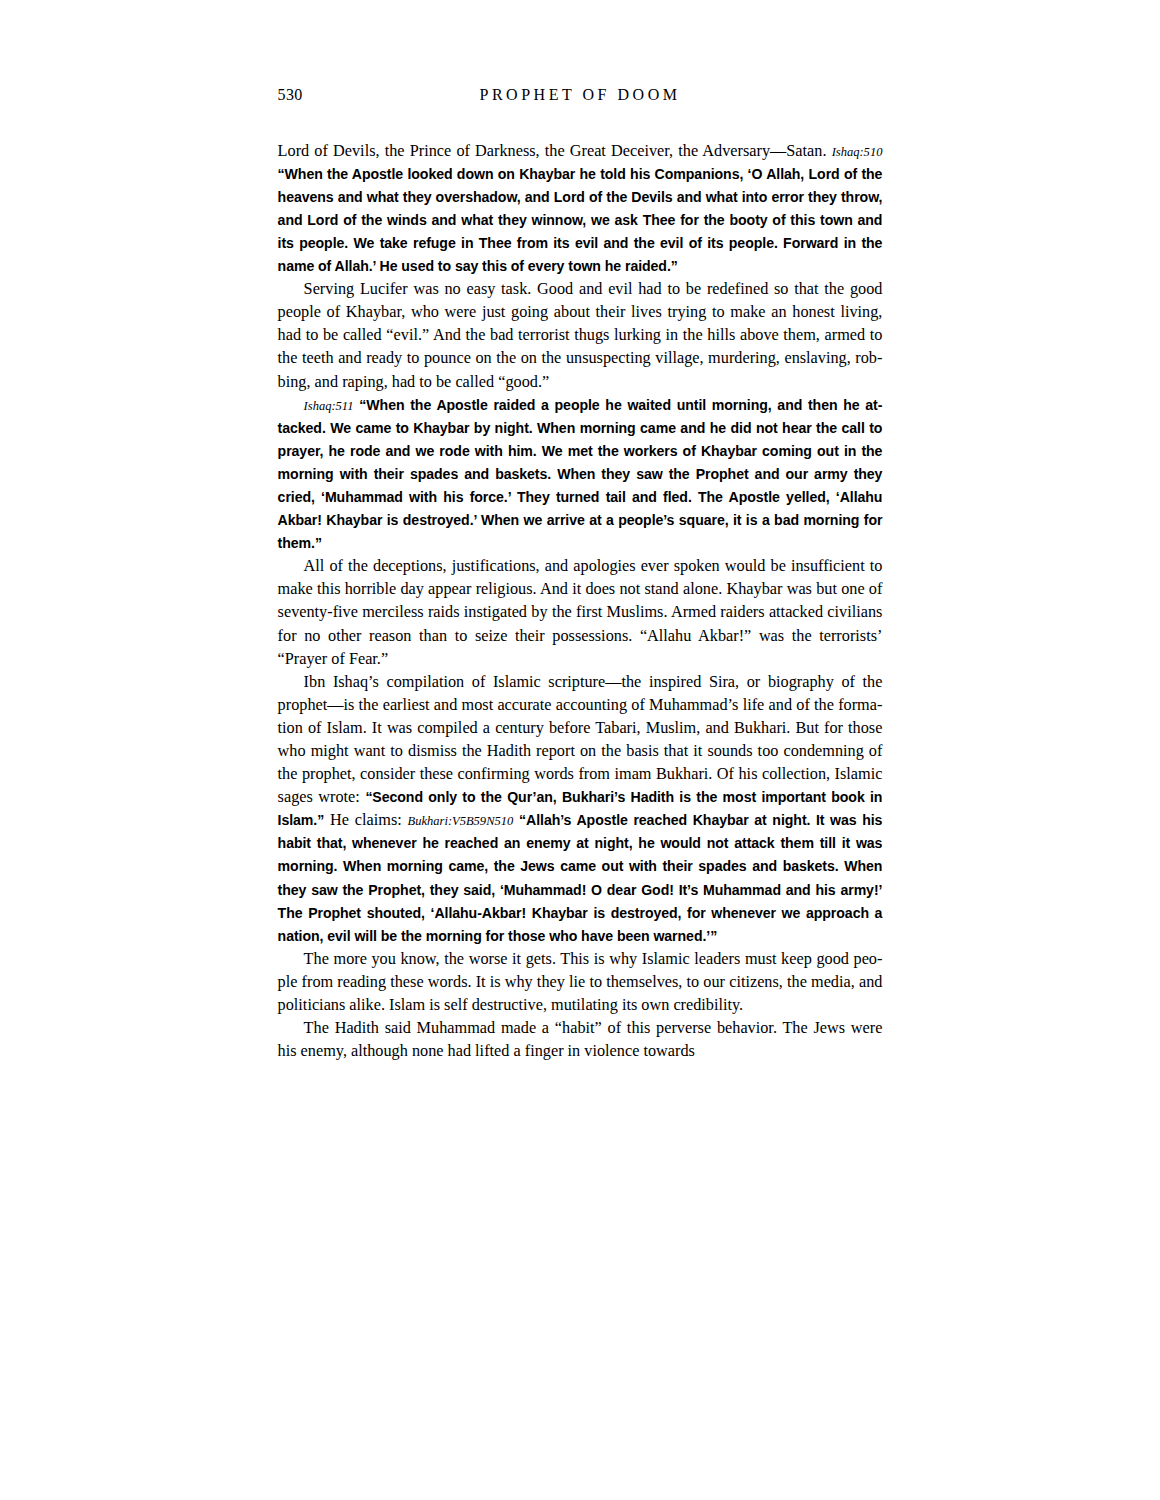530
Prophet of Doom
Lord of Devils, the Prince of Darkness, the Great Deceiver, the Adversary—Satan. Ishaq:510 “When the Apostle looked down on Khaybar he told his Companions, ‘O Allah, Lord of the heavens and what they overshadow, and Lord of the Devils and what into error they throw, and Lord of the winds and what they winnow, we ask Thee for the booty of this town and its people. We take refuge in Thee from its evil and the evil of its people. Forward in the name of Allah.’ He used to say this of every town he raided.”
Serving Lucifer was no easy task. Good and evil had to be redefined so that the good people of Khaybar, who were just going about their lives trying to make an honest living, had to be called “evil.” And the bad terrorist thugs lurking in the hills above them, armed to the teeth and ready to pounce on the on the unsuspecting village, murdering, enslaving, robbing, and raping, had to be called “good.”
Ishaq:511 “When the Apostle raided a people he waited until morning, and then he attacked. We came to Khaybar by night. When morning came and he did not hear the call to prayer, he rode and we rode with him. We met the workers of Khaybar coming out in the morning with their spades and baskets. When they saw the Prophet and our army they cried, ‘Muhammad with his force.’ They turned tail and fled. The Apostle yelled, ‘Allahu Akbar! Khaybar is destroyed.’ When we arrive at a people’s square, it is a bad morning for them.”
All of the deceptions, justifications, and apologies ever spoken would be insufficient to make this horrible day appear religious. And it does not stand alone. Khaybar was but one of seventy-five merciless raids instigated by the first Muslims. Armed raiders attacked civilians for no other reason than to seize their possessions. “Allahu Akbar!” was the terrorists’ “Prayer of Fear.”
Ibn Ishaq’s compilation of Islamic scripture—the inspired Sira, or biography of the prophet—is the earliest and most accurate accounting of Muhammad’s life and of the formation of Islam. It was compiled a century before Tabari, Muslim, and Bukhari. But for those who might want to dismiss the Hadith report on the basis that it sounds too condemning of the prophet, consider these confirming words from imam Bukhari. Of his collection, Islamic sages wrote: “Second only to the Qur’an, Bukhari’s Hadith is the most important book in Islam.” He claims: Bukhari:V5B59N510 “Allah’s Apostle reached Khaybar at night. It was his habit that, whenever he reached an enemy at night, he would not attack them till it was morning. When morning came, the Jews came out with their spades and baskets. When they saw the Prophet, they said, ‘Muhammad! O dear God! It’s Muhammad and his army!’ The Prophet shouted, ‘Allahu-Akbar! Khaybar is destroyed, for whenever we approach a nation, evil will be the morning for those who have been warned.’”
The more you know, the worse it gets. This is why Islamic leaders must keep good people from reading these words. It is why they lie to themselves, to our citizens, the media, and politicians alike. Islam is self destructive, mutilating its own credibility.
The Hadith said Muhammad made a “habit” of this perverse behavior. The Jews were his enemy, although none had lifted a finger in violence towards